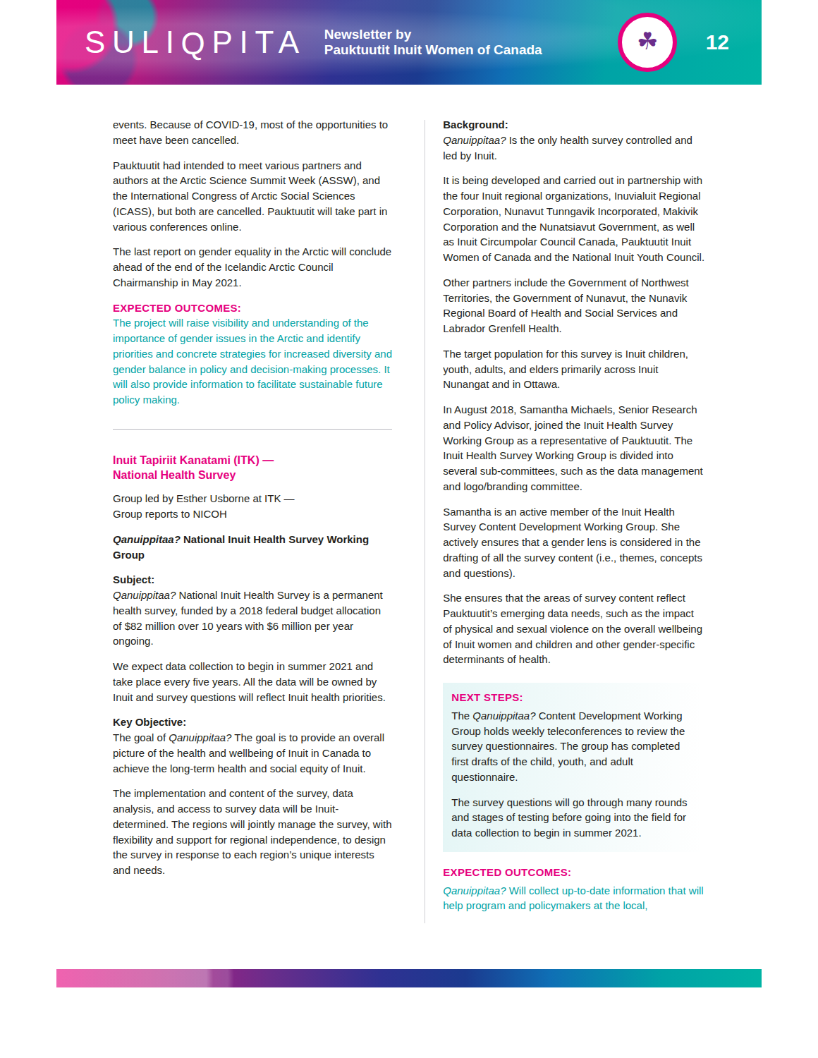SULIQPITA
Newsletter by Pauktuutit Inuit Women of Canada
12
☘
events. Because of COVID-19, most of the opportunities to meet have been cancelled.
Pauktuutit had intended to meet various partners and authors at the Arctic Science Summit Week (ASSW), and the International Congress of Arctic Social Sciences (ICASS), but both are cancelled. Pauktuutit will take part in various conferences online.
The last report on gender equality in the Arctic will conclude ahead of the end of the Icelandic Arctic Council Chairmanship in May 2021.
EXPECTED OUTCOMES:
The project will raise visibility and understanding of the importance of gender issues in the Arctic and identify priorities and concrete strategies for increased diversity and gender balance in policy and decision-making processes. It will also provide information to facilitate sustainable future policy making.
Inuit Tapiriit Kanatami (ITK) —
National Health Survey
Group led by Esther Usborne at ITK —
Group reports to NICOH
Qanuippitaa? National Inuit Health Survey Working Group
Subject:
Qanuippitaa? National Inuit Health Survey is a permanent health survey, funded by a 2018 federal budget allocation of $82 million over 10 years with $6 million per year ongoing.
We expect data collection to begin in summer 2021 and take place every five years. All the data will be owned by Inuit and survey questions will reflect Inuit health priorities.
Key Objective:
The goal of Qanuippitaa? The goal is to provide an overall picture of the health and wellbeing of Inuit in Canada to achieve the long-term health and social equity of Inuit.
The implementation and content of the survey, data analysis, and access to survey data will be Inuit-determined. The regions will jointly manage the survey, with flexibility and support for regional independence, to design the survey in response to each region’s unique interests and needs.
Background:
Qanuippitaa? Is the only health survey controlled and led by Inuit.
It is being developed and carried out in partnership with the four Inuit regional organizations, Inuvialuit Regional Corporation, Nunavut Tunngavik Incorporated, Makivik Corporation and the Nunatsiavut Government, as well as Inuit Circumpolar Council Canada, Pauktuutit Inuit Women of Canada and the National Inuit Youth Council.
Other partners include the Government of Northwest Territories, the Government of Nunavut, the Nunavik Regional Board of Health and Social Services and Labrador Grenfell Health.
The target population for this survey is Inuit children, youth, adults, and elders primarily across Inuit Nunangat and in Ottawa.
In August 2018, Samantha Michaels, Senior Research and Policy Advisor, joined the Inuit Health Survey Working Group as a representative of Pauktuutit. The Inuit Health Survey Working Group is divided into several sub-committees, such as the data management and logo/branding committee.
Samantha is an active member of the Inuit Health Survey Content Development Working Group. She actively ensures that a gender lens is considered in the drafting of all the survey content (i.e., themes, concepts and questions).
She ensures that the areas of survey content reflect Pauktuutit’s emerging data needs, such as the impact of physical and sexual violence on the overall wellbeing of Inuit women and children and other gender-specific determinants of health.
NEXT STEPS:
The Qanuippitaa? Content Development Working Group holds weekly teleconferences to review the survey questionnaires. The group has completed first drafts of the child, youth, and adult questionnaire.
The survey questions will go through many rounds and stages of testing before going into the field for data collection to begin in summer 2021.
EXPECTED OUTCOMES:
Qanuippitaa? Will collect up-to-date information that will help program and policymakers at the local,